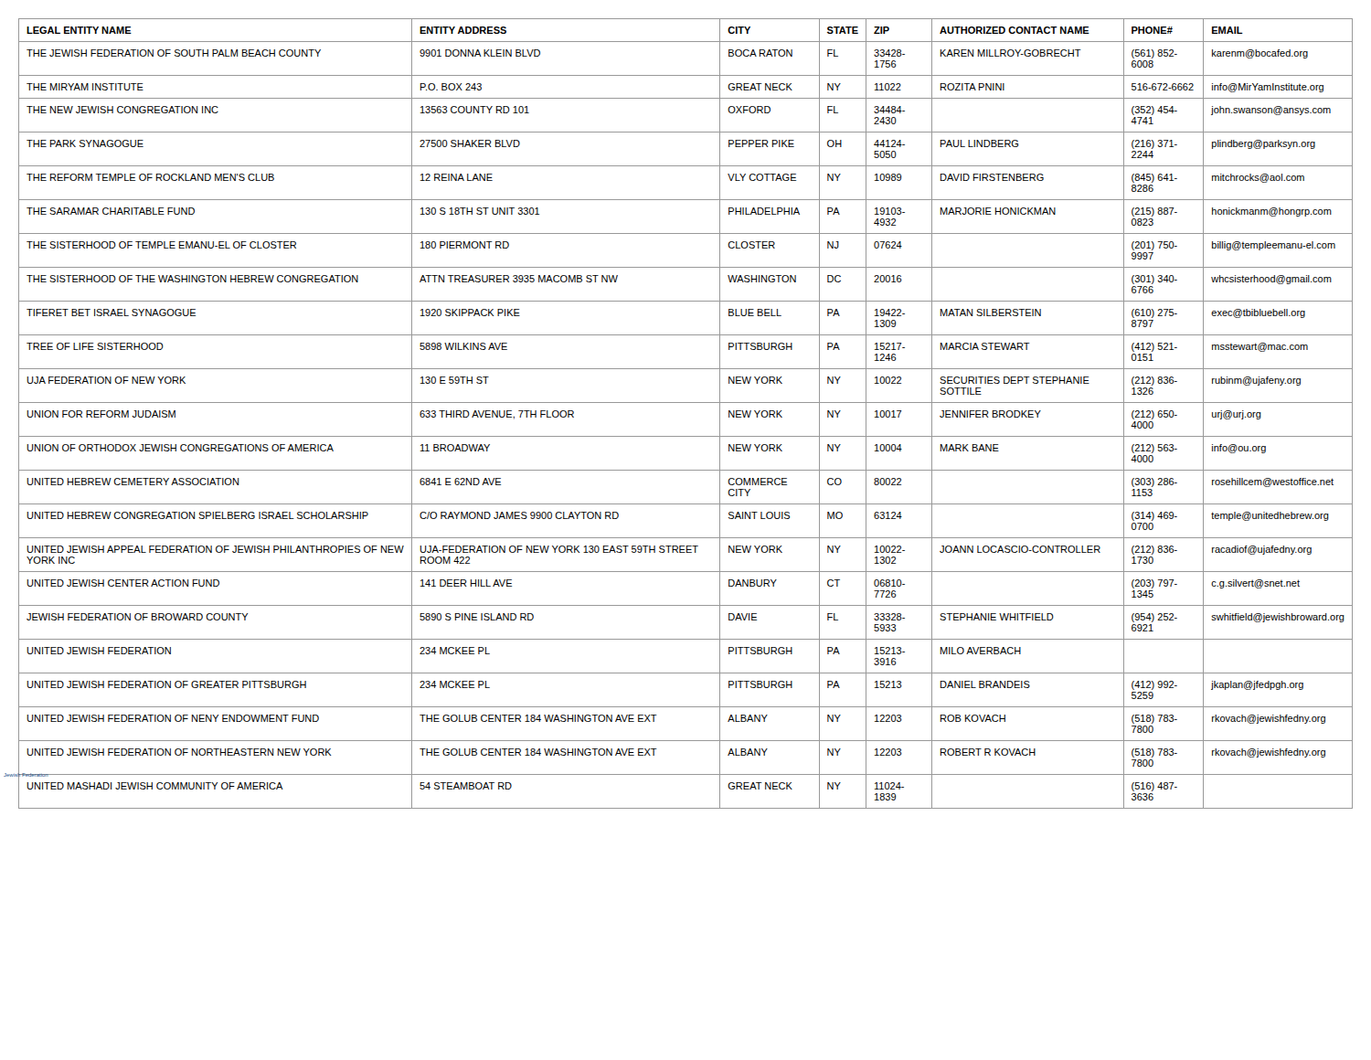| LEGAL ENTITY NAME | ENTITY ADDRESS | CITY | STATE | ZIP | AUTHORIZED CONTACT NAME | PHONE# | EMAIL |
| --- | --- | --- | --- | --- | --- | --- | --- |
| THE JEWISH FEDERATION OF SOUTH PALM BEACH COUNTY | 9901 DONNA KLEIN BLVD | BOCA RATON | FL | 33428-1756 | KAREN MILLROY-GOBRECHT | (561) 852-6008 | karenm@bocafed.org |
| THE MIRYAM INSTITUTE | P.O. BOX 243 | GREAT NECK | NY | 11022 | ROZITA PNINI | 516-672-6662 | info@MirYamInstitute.org |
| THE NEW JEWISH CONGREGATION INC | 13563 COUNTY RD 101 | OXFORD | FL | 34484-2430 | | (352) 454-4741 | john.swanson@ansys.com |
| THE PARK SYNAGOGUE | 27500 SHAKER BLVD | PEPPER PIKE | OH | 44124-5050 | PAUL LINDBERG | (216) 371-2244 | plindberg@parksyn.org |
| THE REFORM TEMPLE OF ROCKLAND MEN'S CLUB | 12 REINA LANE | VLY COTTAGE | NY | 10989 | DAVID FIRSTENBERG | (845) 641-8286 | mitchrocks@aol.com |
| THE SARAMAR CHARITABLE FUND | 130 S 18TH ST UNIT 3301 | PHILADELPHIA | PA | 19103-4932 | MARJORIE HONICKMAN | (215) 887-0823 | honickmanm@hongrp.com |
| THE SISTERHOOD OF TEMPLE EMANU-EL OF CLOSTER | 180 PIERMONT RD | CLOSTER | NJ | 07624 | | (201) 750-9997 | billig@templeemanu-el.com |
| THE SISTERHOOD OF THE WASHINGTON HEBREW CONGREGATION | ATTN TREASURER 3935 MACOMB ST NW | WASHINGTON | DC | 20016 | | (301) 340-6766 | whcsisterhood@gmail.com |
| TIFERET BET ISRAEL SYNAGOGUE | 1920 SKIPPACK PIKE | BLUE BELL | PA | 19422-1309 | MATAN SILBERSTEIN | (610) 275-8797 | exec@tbibluebell.org |
| TREE OF LIFE SISTERHOOD | 5898 WILKINS AVE | PITTSBURGH | PA | 15217-1246 | MARCIA STEWART | (412) 521-0151 | msstewart@mac.com |
| UJA FEDERATION OF NEW YORK | 130 E 59TH ST | NEW YORK | NY | 10022 | SECURITIES DEPT STEPHANIE SOTTILE | (212) 836-1326 | rubinm@ujafeny.org |
| UNION FOR REFORM JUDAISM | 633 THIRD AVENUE, 7TH FLOOR | NEW YORK | NY | 10017 | JENNIFER BRODKEY | (212) 650-4000 | urj@urj.org |
| UNION OF ORTHODOX JEWISH CONGREGATIONS OF AMERICA | 11 BROADWAY | NEW YORK | NY | 10004 | MARK BANE | (212) 563-4000 | info@ou.org |
| UNITED HEBREW CEMETERY ASSOCIATION | 6841 E 62ND AVE | COMMERCE CITY | CO | 80022 | | (303) 286-1153 | rosehillcem@westoffice.net |
| UNITED HEBREW CONGREGATION SPIELBERG ISRAEL SCHOLARSHIP | C/O RAYMOND JAMES 9900 CLAYTON RD | SAINT LOUIS | MO | 63124 | | (314) 469-0700 | temple@unitedhebrew.org |
| UNITED JEWISH APPEAL FEDERATION OF JEWISH PHILANTHROPIES OF NEW YORK INC | UJA-FEDERATION OF NEW YORK 130 EAST 59TH STREET ROOM 422 | NEW YORK | NY | 10022-1302 | JOANN LOCASCIO-CONTROLLER | (212) 836-1730 | racadiof@ujafedny.org |
| UNITED JEWISH CENTER ACTION FUND | 141 DEER HILL AVE | DANBURY | CT | 06810-7726 | | (203) 797-1345 | c.g.silvert@snet.net |
| JEWISH FEDERATION OF BROWARD COUNTY | 5890 S PINE ISLAND RD | DAVIE | FL | 33328-5933 | STEPHANIE WHITFIELD | (954) 252-6921 | swhitfield@jewishbroward.org |
| UNITED JEWISH FEDERATION | 234 MCKEE PL | PITTSBURGH | PA | 15213-3916 | MILO AVERBACH | | |
| UNITED JEWISH FEDERATION OF GREATER PITTSBURGH | 234 MCKEE PL | PITTSBURGH | PA | 15213 | DANIEL BRANDEIS | (412) 992-5259 | jkaplan@jfedpgh.org |
| UNITED JEWISH FEDERATION OF NENY ENDOWMENT FUND | THE GOLUB CENTER 184 WASHINGTON AVE EXT | ALBANY | NY | 12203 | ROB KOVACH | (518) 783-7800 | rkovach@jewishfedny.org |
| UNITED JEWISH FEDERATION OF NORTHEASTERN NEW YORK | THE GOLUB CENTER 184 WASHINGTON AVE EXT | ALBANY | NY | 12203 | ROBERT R KOVACH | (518) 783-7800 | rkovach@jewishfedny.org |
| UNITED MASHADI JEWISH COMMUNITY OF AMERICA | 54 STEAMBOAT RD | GREAT NECK | NY | 11024-1839 | | (516) 487-3636 | |
Jewish Federation